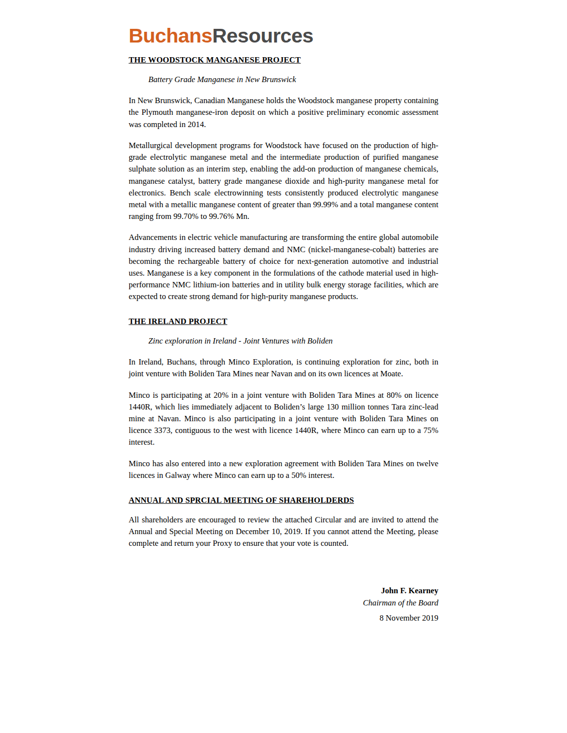Buchans Resources
The Woodstock Manganese Project
Battery Grade Manganese in New Brunswick
In New Brunswick, Canadian Manganese holds the Woodstock manganese property containing the Plymouth manganese-iron deposit on which a positive preliminary economic assessment was completed in 2014.
Metallurgical development programs for Woodstock have focused on the production of high-grade electrolytic manganese metal and the intermediate production of purified manganese sulphate solution as an interim step, enabling the add-on production of manganese chemicals, manganese catalyst, battery grade manganese dioxide and high-purity manganese metal for electronics. Bench scale electrowinning tests consistently produced electrolytic manganese metal with a metallic manganese content of greater than 99.99% and a total manganese content ranging from 99.70% to 99.76% Mn.
Advancements in electric vehicle manufacturing are transforming the entire global automobile industry driving increased battery demand and NMC (nickel-manganese-cobalt) batteries are becoming the rechargeable battery of choice for next-generation automotive and industrial uses. Manganese is a key component in the formulations of the cathode material used in high-performance NMC lithium-ion batteries and in utility bulk energy storage facilities, which are expected to create strong demand for high-purity manganese products.
The Ireland Project
Zinc exploration in Ireland - Joint Ventures with Boliden
In Ireland, Buchans, through Minco Exploration, is continuing exploration for zinc, both in joint venture with Boliden Tara Mines near Navan and on its own licences at Moate.
Minco is participating at 20% in a joint venture with Boliden Tara Mines at 80% on licence 1440R, which lies immediately adjacent to Boliden’s large 130 million tonnes Tara zinc-lead mine at Navan. Minco is also participating in a joint venture with Boliden Tara Mines on licence 3373, contiguous to the west with licence 1440R, where Minco can earn up to a 75% interest.
Minco has also entered into a new exploration agreement with Boliden Tara Mines on twelve licences in Galway where Minco can earn up to a 50% interest.
Annual and Sprcial Meeting of Shareholderds
All shareholders are encouraged to review the attached Circular and are invited to attend the Annual and Special Meeting on December 10, 2019. If you cannot attend the Meeting, please complete and return your Proxy to ensure that your vote is counted.
John F. Kearney
Chairman of the Board
8 November 2019